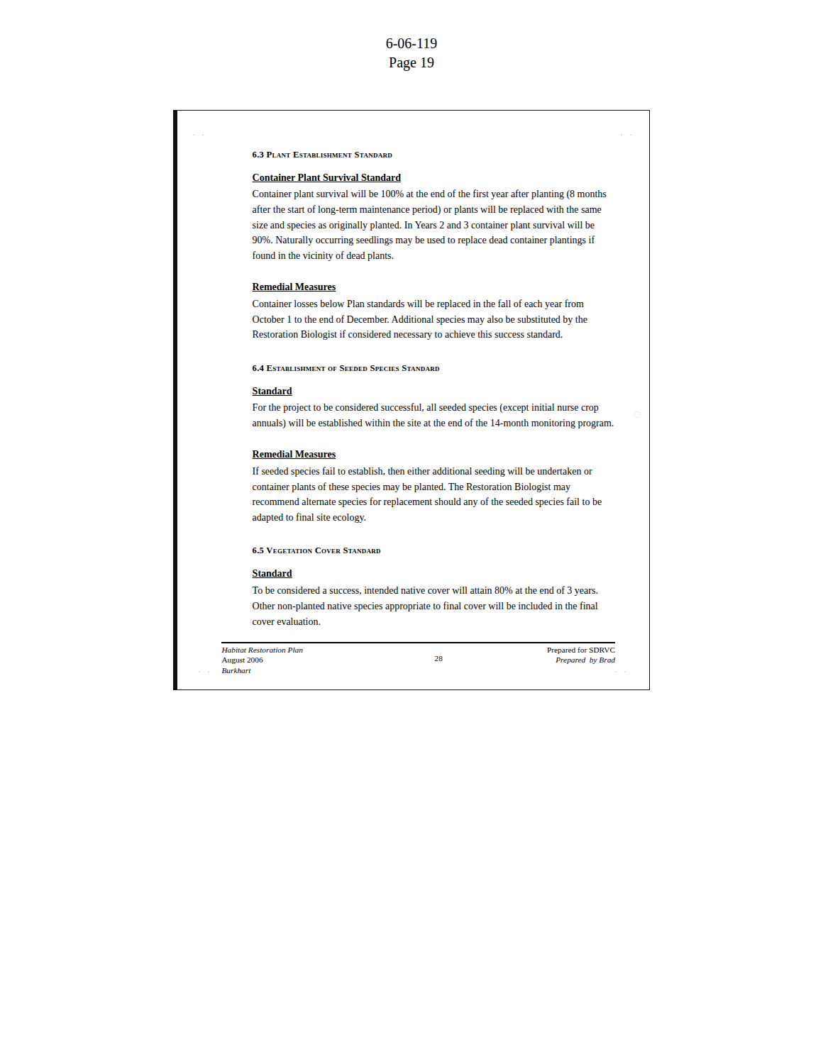6-06-119 Page 19
· · · · ◌ · · · ·
6.3 Plant Establishment Standard
Container Plant Survival Standard
Container plant survival will be 100% at the end of the first year after planting (8 months after the start of long-term maintenance period) or plants will be replaced with the same size and species as originally planted. In Years 2 and 3 container plant survival will be 90%. Naturally occurring seedlings may be used to replace dead container plantings if found in the vicinity of dead plants.
Remedial Measures
Container losses below Plan standards will be replaced in the fall of each year from October 1 to the end of December. Additional species may also be substituted by the Restoration Biologist if considered necessary to achieve this success standard.
6.4 Establishment of Seeded Species Standard
Standard
For the project to be considered successful, all seeded species (except initial nurse crop annuals) will be established within the site at the end of the 14-month monitoring program.
Remedial Measures
If seeded species fail to establish, then either additional seeding will be undertaken or container plants of these species may be planted. The Restoration Biologist may recommend alternate species for replacement should any of the seeded species fail to be adapted to final site ecology.
6.5 Vegetation Cover Standard
Standard
To be considered a success, intended native cover will attain 80% at the end of 3 years. Other non-planted native species appropriate to final cover will be included in the final cover evaluation.
Habitat Restoration Plan
August 2006
Burkhart
28
Prepared for SDRVC
Prepared by Brad